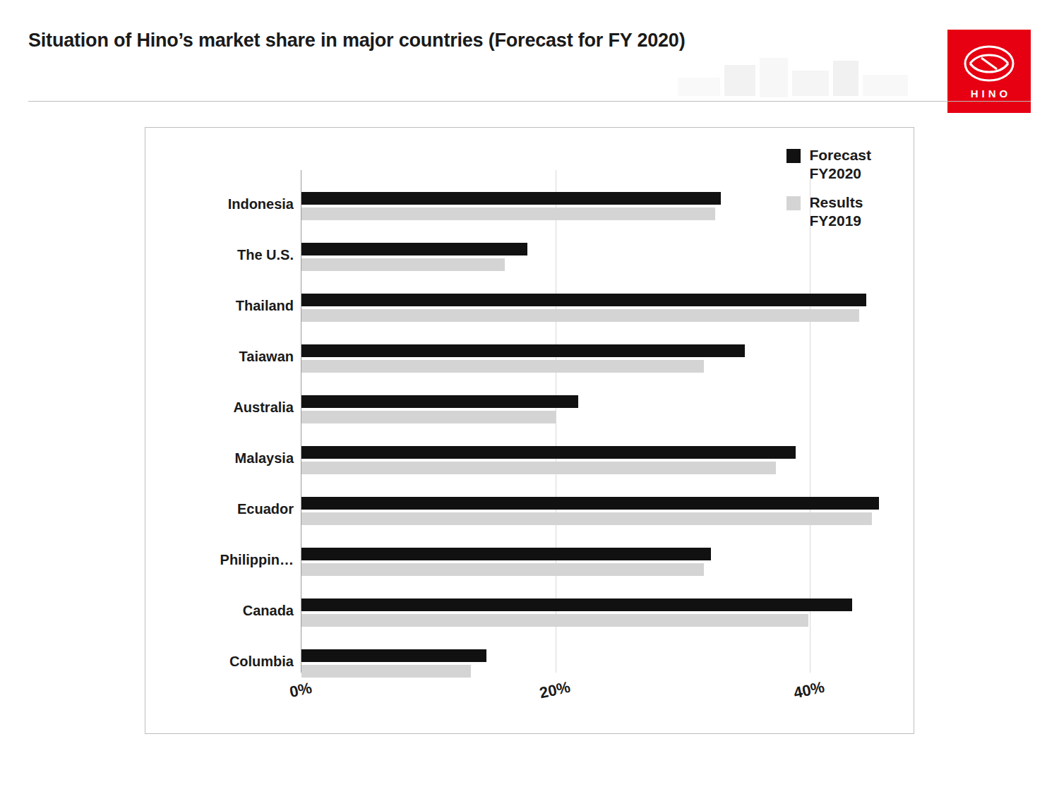Situation of Hino’s market share in major countries (Forecast for FY 2020)
HINO
Forecast
FY2020
Results
FY2019
Indonesia
The U.S.
Thailand
Taiawan
Australia
Malaysia
Ecuador
Philippin…
Canada
Columbia
0%
20%
40%